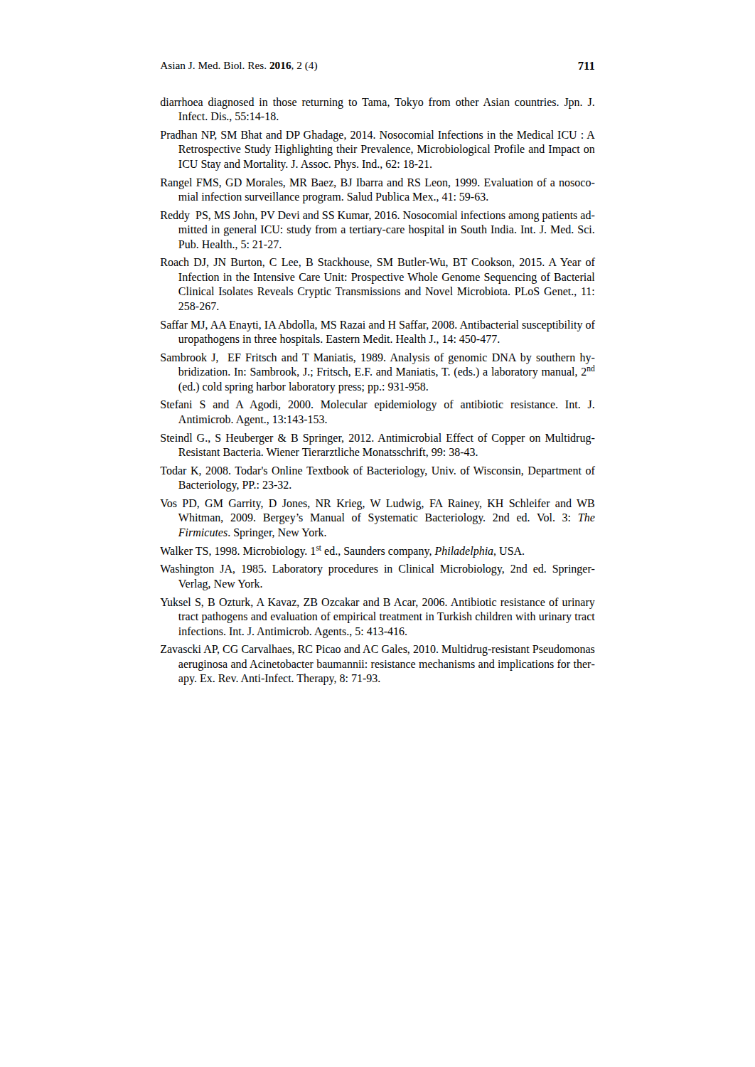Asian J. Med. Biol. Res. 2016, 2 (4)
711
diarrhoea diagnosed in those returning to Tama, Tokyo from other Asian countries. Jpn. J. Infect. Dis., 55:14-18.
Pradhan NP, SM Bhat and DP Ghadage, 2014. Nosocomial Infections in the Medical ICU : A Retrospective Study Highlighting their Prevalence, Microbiological Profile and Impact on ICU Stay and Mortality. J. Assoc. Phys. Ind., 62: 18-21.
Rangel FMS, GD Morales, MR Baez, BJ Ibarra and RS Leon, 1999. Evaluation of a nosocomial infection surveillance program. Salud Publica Mex., 41: 59-63.
Reddy PS, MS John, PV Devi and SS Kumar, 2016. Nosocomial infections among patients admitted in general ICU: study from a tertiary-care hospital in South India. Int. J. Med. Sci. Pub. Health., 5: 21-27.
Roach DJ, JN Burton, C Lee, B Stackhouse, SM Butler-Wu, BT Cookson, 2015. A Year of Infection in the Intensive Care Unit: Prospective Whole Genome Sequencing of Bacterial Clinical Isolates Reveals Cryptic Transmissions and Novel Microbiota. PLoS Genet., 11: 258-267.
Saffar MJ, AA Enayti, IA Abdolla, MS Razai and H Saffar, 2008. Antibacterial susceptibility of uropathogens in three hospitals. Eastern Medit. Health J., 14: 450-477.
Sambrook J, EF Fritsch and T Maniatis, 1989. Analysis of genomic DNA by southern hybridization. In: Sambrook, J.; Fritsch, E.F. and Maniatis, T. (eds.) a laboratory manual, 2nd (ed.) cold spring harbor laboratory press; pp.: 931-958.
Stefani S and A Agodi, 2000. Molecular epidemiology of antibiotic resistance. Int. J. Antimicrob. Agent., 13:143-153.
Steindl G., S Heuberger & B Springer, 2012. Antimicrobial Effect of Copper on Multidrug-Resistant Bacteria. Wiener Tierarztliche Monatsschrift, 99: 38-43.
Todar K, 2008. Todar's Online Textbook of Bacteriology, Univ. of Wisconsin, Department of Bacteriology, PP.: 23-32.
Vos PD, GM Garrity, D Jones, NR Krieg, W Ludwig, FA Rainey, KH Schleifer and WB Whitman, 2009. Bergey’s Manual of Systematic Bacteriology. 2nd ed. Vol. 3: The Firmicutes. Springer, New York.
Walker TS, 1998. Microbiology. 1st ed., Saunders company, Philadelphia, USA.
Washington JA, 1985. Laboratory procedures in Clinical Microbiology, 2nd ed. Springer-Verlag, New York.
Yuksel S, B Ozturk, A Kavaz, ZB Ozcakar and B Acar, 2006. Antibiotic resistance of urinary tract pathogens and evaluation of empirical treatment in Turkish children with urinary tract infections. Int. J. Antimicrob. Agents., 5: 413-416.
Zavascki AP, CG Carvalhaes, RC Picao and AC Gales, 2010. Multidrug-resistant Pseudomonas aeruginosa and Acinetobacter baumannii: resistance mechanisms and implications for therapy. Ex. Rev. Anti-Infect. Therapy, 8: 71-93.